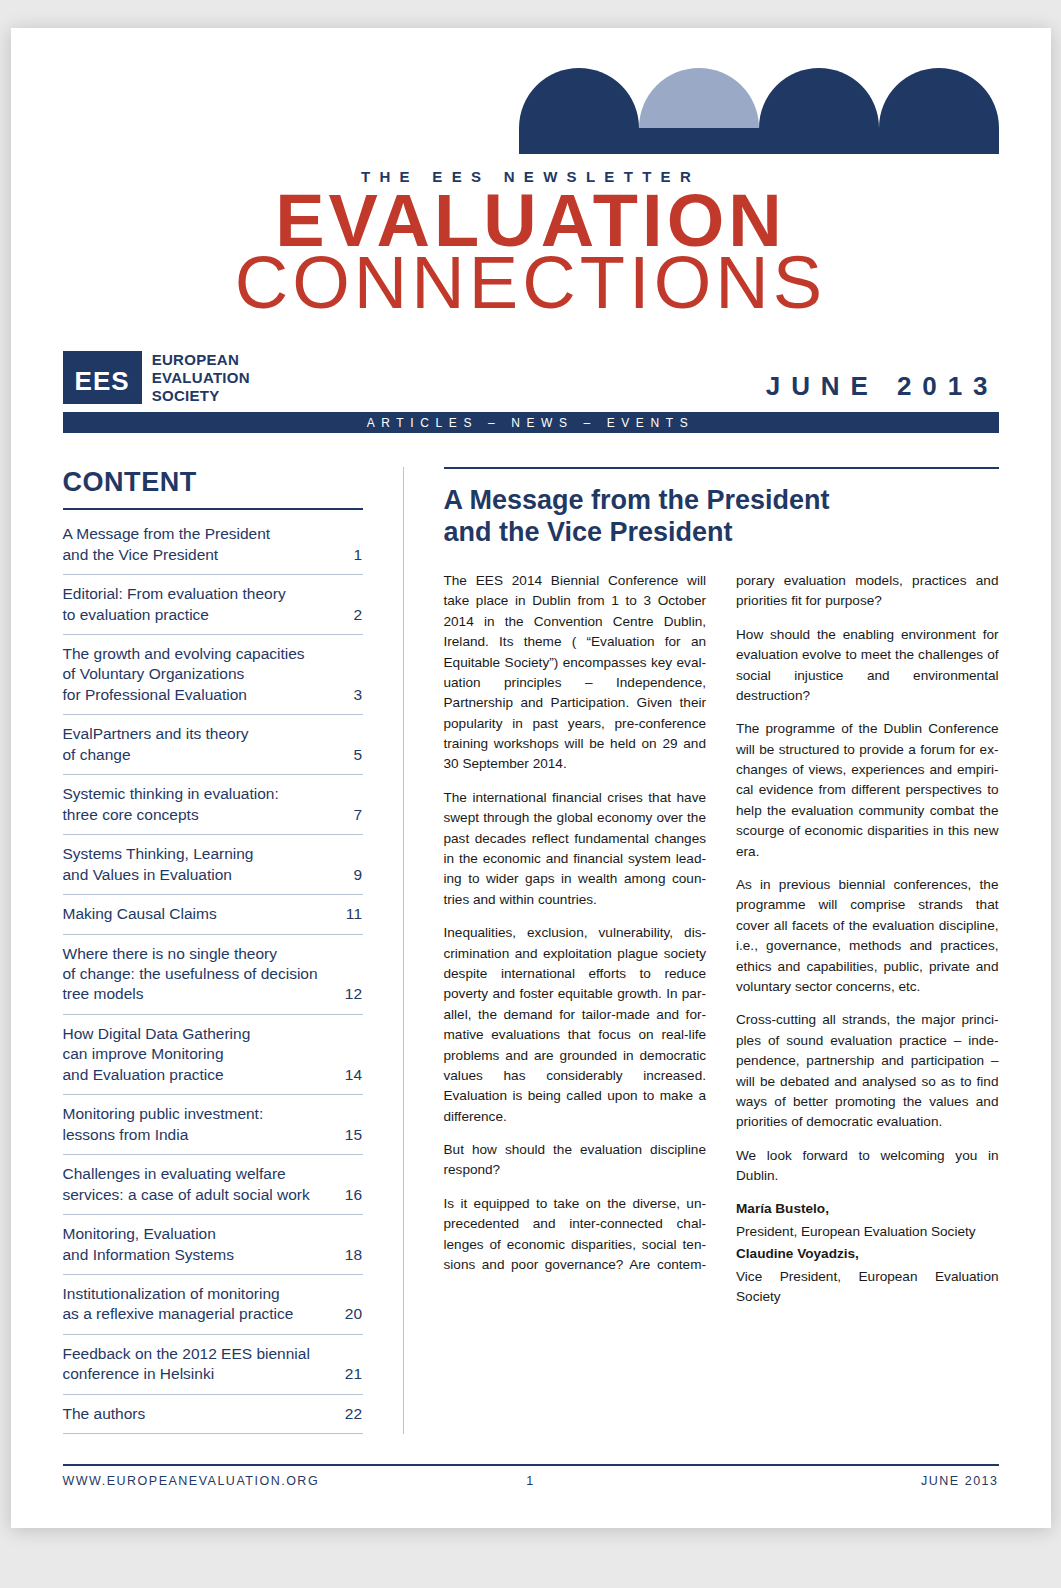The EES Newsletter
EVALUATION CONNECTIONS
EES
European
Evaluation
Society
JUNE 2013
Articles – News – Events
Content
A Message from the President
and the Vice President 1
Editorial: From evaluation theory
to evaluation practice 2
The growth and evolving capacities
of Voluntary Organizations
for Professional Evaluation 3
EvalPartners and its theory
of change 5
Systemic thinking in evaluation:
three core concepts 7
Systems Thinking, Learning
and Values in Evaluation 9
Making Causal Claims 11
Where there is no single theory
of change: the usefulness of decision
tree models 12
How Digital Data Gathering
can improve Monitoring
and Evaluation practice 14
Monitoring public investment:
lessons from India 15
Challenges in evaluating welfare
services: a case of adult social work 16
Monitoring, Evaluation
and Information Systems 18
Institutionalization of monitoring
as a reflexive managerial practice 20
Feedback on the 2012 EES biennial
conference in Helsinki 21
The authors 22
A Message from the President
and the Vice President
The EES 2014 Biennial Conference will take place in Dublin from 1 to 3 October 2014 in the Convention Centre Dublin, Ireland. Its theme ( “Evaluation for an Equitable Society”) encompasses key evaluation principles – Independence, Partnership and Participation. Given their popularity in past years, pre-conference training workshops will be held on 29 and 30 September 2014.
The international financial crises that have swept through the global economy over the past decades reflect fundamental changes in the economic and financial system leading to wider gaps in wealth among countries and within countries.
Inequalities, exclusion, vulnerability, discrimination and exploitation plague society despite international efforts to reduce poverty and foster equitable growth. In parallel, the demand for tailor-made and formative evaluations that focus on real-life problems and are grounded in democratic values has considerably increased. Evaluation is being called upon to make a difference.
But how should the evaluation discipline respond?
Is it equipped to take on the diverse, unprecedented and inter-connected challenges of economic disparities, social tensions and poor governance? Are contemporary evaluation models, practices and priorities fit for purpose?
How should the enabling environment for evaluation evolve to meet the challenges of social injustice and environmental destruction?
The programme of the Dublin Conference will be structured to provide a forum for exchanges of views, experiences and empirical evidence from different perspectives to help the evaluation community combat the scourge of economic disparities in this new era.
As in previous biennial conferences, the programme will comprise strands that cover all facets of the evaluation discipline, i.e., governance, methods and practices, ethics and capabilities, public, private and voluntary sector concerns, etc.
Cross-cutting all strands, the major principles of sound evaluation practice – independence, partnership and participation – will be debated and analysed so as to find ways of better promoting the values and priorities of democratic evaluation.
We look forward to welcoming you in Dublin.
María Bustelo,
President, European Evaluation Society
Claudine Voyadzis,
Vice President, European Evaluation Society
www.europeanevaluation.org
1
June 2013